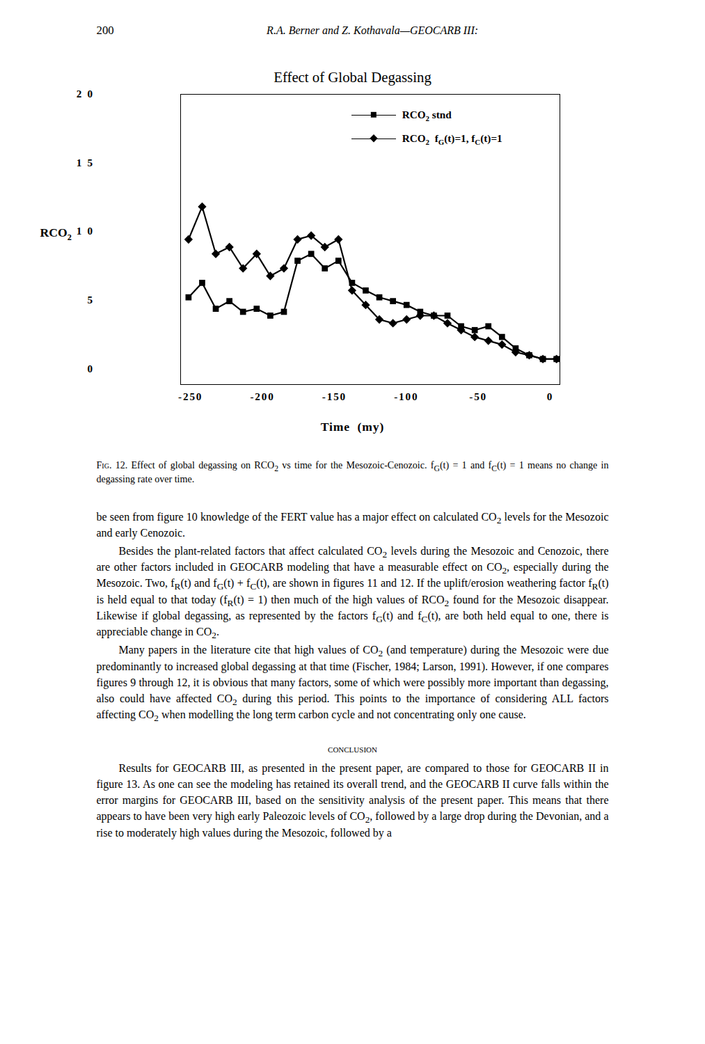200 R.A. Berner and Z. Kothavala—GEOCARB III:
Effect of Global Degassing
RCO2
2 0 1 5 1 0 5 0
RCO2 stnd
RCO2 fG(t)=1, fC(t)=1
-250 -200 -150 -100 -50 0
Time (my)
Fig. 12. Effect of global degassing on RCO2 vs time for the Mesozoic-Cenozoic. fG(t) = 1 and fC(t) = 1 means no change in degassing rate over time.
be seen from figure 10 knowledge of the FERT value has a major effect on calculated CO2 levels for the Mesozoic and early Cenozoic.
Besides the plant-related factors that affect calculated CO2 levels during the Mesozoic and Cenozoic, there are other factors included in GEOCARB modeling that have a measurable effect on CO2, especially during the Mesozoic. Two, fR(t) and fG(t) + fC(t), are shown in figures 11 and 12. If the uplift/erosion weathering factor fR(t) is held equal to that today (fR(t) = 1) then much of the high values of RCO2 found for the Mesozoic disappear. Likewise if global degassing, as represented by the factors fG(t) and fC(t), are both held equal to one, there is appreciable change in CO2.
Many papers in the literature cite that high values of CO2 (and temperature) during the Mesozoic were due predominantly to increased global degassing at that time (Fischer, 1984; Larson, 1991). However, if one compares figures 9 through 12, it is obvious that many factors, some of which were possibly more important than degassing, also could have affected CO2 during this period. This points to the importance of considering ALL factors affecting CO2 when modelling the long term carbon cycle and not concentrating only one cause.
conclusion
Results for GEOCARB III, as presented in the present paper, are compared to those for GEOCARB II in figure 13. As one can see the modeling has retained its overall trend, and the GEOCARB II curve falls within the error margins for GEOCARB III, based on the sensitivity analysis of the present paper. This means that there appears to have been very high early Paleozoic levels of CO2, followed by a large drop during the Devonian, and a rise to moderately high values during the Mesozoic, followed by a